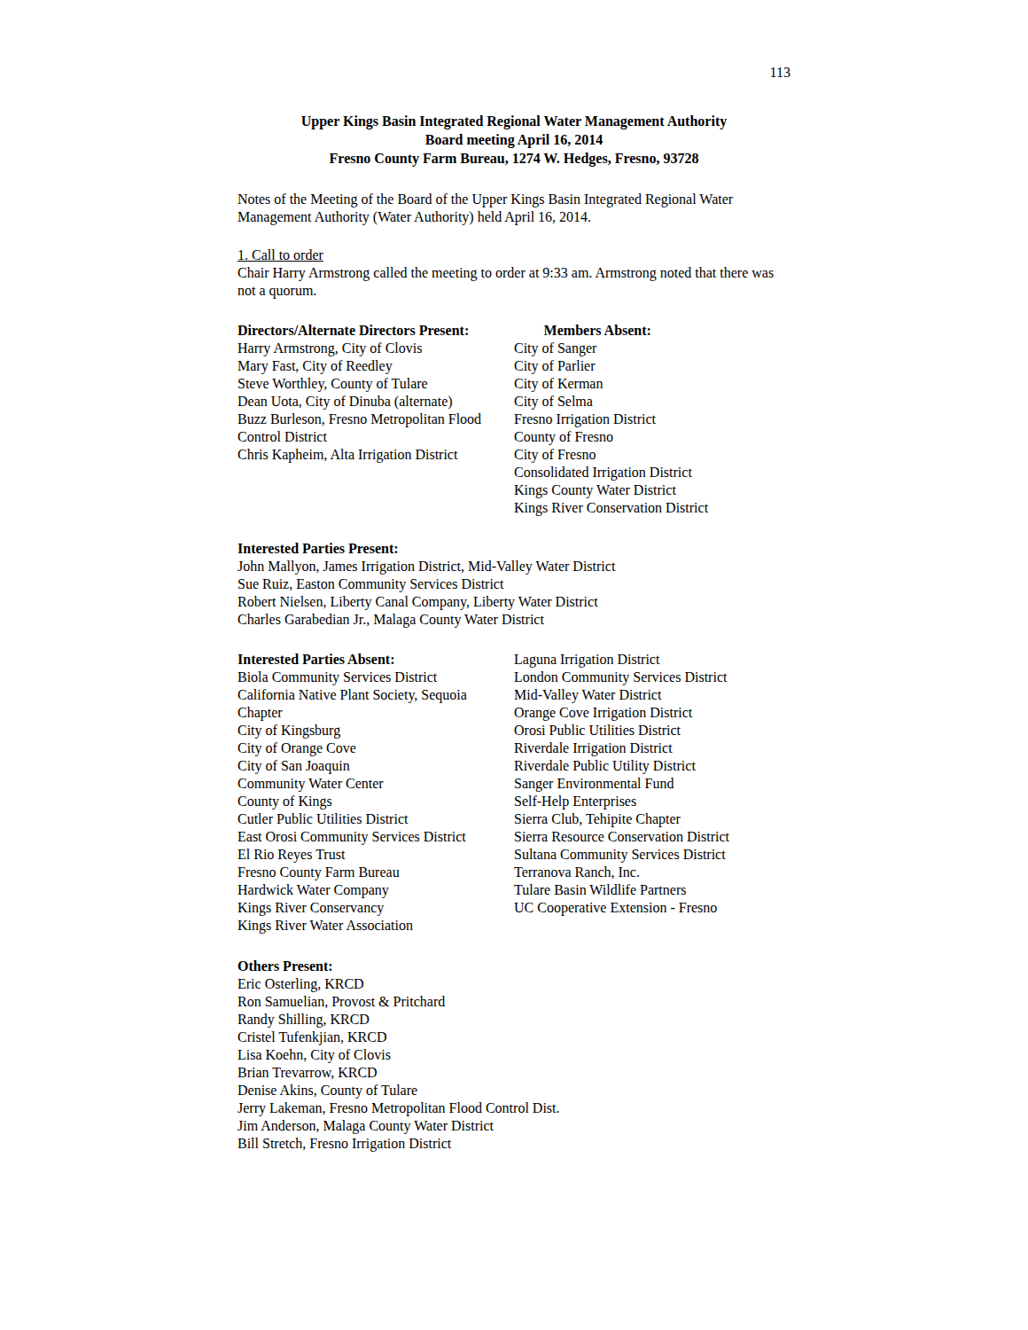113
Upper Kings Basin Integrated Regional Water Management Authority Board meeting April 16, 2014 Fresno County Farm Bureau, 1274 W. Hedges, Fresno, 93728
Notes of the Meeting of the Board of the Upper Kings Basin Integrated Regional Water Management Authority (Water Authority) held April 16, 2014.
1. Call to order
Chair Harry Armstrong called the meeting to order at 9:33 am. Armstrong noted that there was not a quorum.
| Directors/Alternate Directors Present: Harry Armstrong, City of Clovis Mary Fast, City of Reedley Steve Worthley, County of Tulare Dean Uota, City of Dinuba (alternate) Buzz Burleson, Fresno Metropolitan Flood Control District Chris Kapheim, Alta Irrigation District | Members Absent: City of Sanger City of Parlier City of Kerman City of Selma Fresno Irrigation District County of Fresno City of Fresno Consolidated Irrigation District Kings County Water District Kings River Conservation District |
Interested Parties Present:
John Mallyon, James Irrigation District, Mid-Valley Water District
Sue Ruiz, Easton Community Services District
Robert Nielsen, Liberty Canal Company, Liberty Water District
Charles Garabedian Jr., Malaga County Water District
| Interested Parties Absent: Biola Community Services District California Native Plant Society, Sequoia Chapter City of Kingsburg City of Orange Cove City of San Joaquin Community Water Center County of Kings Cutler Public Utilities District East Orosi Community Services District El Rio Reyes Trust Fresno County Farm Bureau Hardwick Water Company Kings River Conservancy Kings River Water Association | Laguna Irrigation District London Community Services District Mid-Valley Water District Orange Cove Irrigation District Orosi Public Utilities District Riverdale Irrigation District Riverdale Public Utility District Sanger Environmental Fund Self-Help Enterprises Sierra Club, Tehipite Chapter Sierra Resource Conservation District Sultana Community Services District Terranova Ranch, Inc. Tulare Basin Wildlife Partners UC Cooperative Extension - Fresno |
Others Present:
Eric Osterling, KRCD
Ron Samuelian, Provost & Pritchard
Randy Shilling, KRCD
Cristel Tufenkjian, KRCD
Lisa Koehn, City of Clovis
Brian Trevarrow, KRCD
Denise Akins, County of Tulare
Jerry Lakeman, Fresno Metropolitan Flood Control Dist.
Jim Anderson, Malaga County Water District
Bill Stretch, Fresno Irrigation District